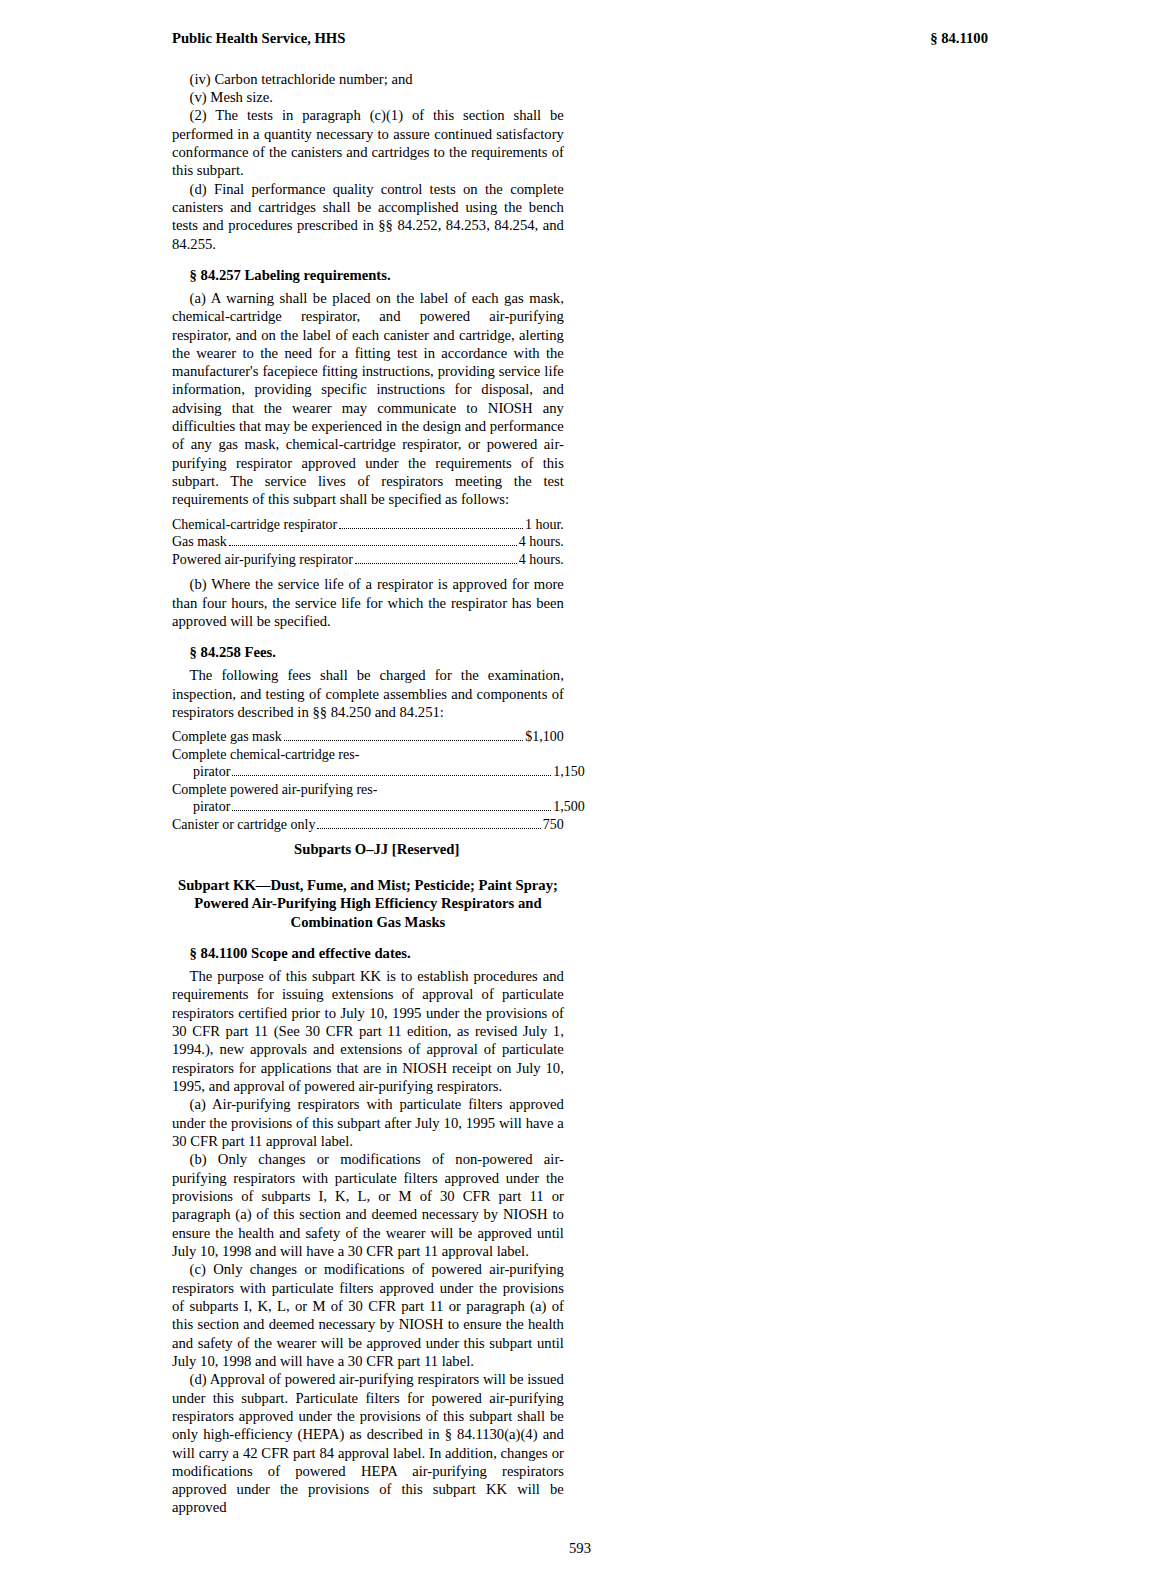Public Health Service, HHS § 84.1100
(iv) Carbon tetrachloride number; and
(v) Mesh size.
(2) The tests in paragraph (c)(1) of this section shall be performed in a quantity necessary to assure continued satisfactory conformance of the canisters and cartridges to the requirements of this subpart.
(d) Final performance quality control tests on the complete canisters and cartridges shall be accomplished using the bench tests and procedures prescribed in §§ 84.252, 84.253, 84.254, and 84.255.
§ 84.257 Labeling requirements.
(a) A warning shall be placed on the label of each gas mask, chemical-cartridge respirator, and powered air-purifying respirator, and on the label of each canister and cartridge, alerting the wearer to the need for a fitting test in accordance with the manufacturer's facepiece fitting instructions, providing service life information, providing specific instructions for disposal, and advising that the wearer may communicate to NIOSH any difficulties that may be experienced in the design and performance of any gas mask, chemical-cartridge respirator, or powered air-purifying respirator approved under the requirements of this subpart. The service lives of respirators meeting the test requirements of this subpart shall be specified as follows:
Chemical-cartridge respirator 1 hour.
Gas mask 4 hours.
Powered air-purifying respirator 4 hours.
(b) Where the service life of a respirator is approved for more than four hours, the service life for which the respirator has been approved will be specified.
§ 84.258 Fees.
The following fees shall be charged for the examination, inspection, and testing of complete assemblies and components of respirators described in §§ 84.250 and 84.251:
Complete gas mask $1,100
Complete chemical-cartridge res-
pirator 1,150
Complete powered air-purifying res-
pirator 1,500
Canister or cartridge only 750
Subparts O–JJ [Reserved]
Subpart KK—Dust, Fume, and Mist; Pesticide; Paint Spray; Powered Air-Purifying High Efficiency Respirators and Combination Gas Masks
§ 84.1100 Scope and effective dates.
The purpose of this subpart KK is to establish procedures and requirements for issuing extensions of approval of particulate respirators certified prior to July 10, 1995 under the provisions of 30 CFR part 11 (See 30 CFR part 11 edition, as revised July 1, 1994.), new approvals and extensions of approval of particulate respirators for applications that are in NIOSH receipt on July 10, 1995, and approval of powered air-purifying respirators.
(a) Air-purifying respirators with particulate filters approved under the provisions of this subpart after July 10, 1995 will have a 30 CFR part 11 approval label.
(b) Only changes or modifications of non-powered air-purifying respirators with particulate filters approved under the provisions of subparts I, K, L, or M of 30 CFR part 11 or paragraph (a) of this section and deemed necessary by NIOSH to ensure the health and safety of the wearer will be approved until July 10, 1998 and will have a 30 CFR part 11 approval label.
(c) Only changes or modifications of powered air-purifying respirators with particulate filters approved under the provisions of subparts I, K, L, or M of 30 CFR part 11 or paragraph (a) of this section and deemed necessary by NIOSH to ensure the health and safety of the wearer will be approved under this subpart until July 10, 1998 and will have a 30 CFR part 11 label.
(d) Approval of powered air-purifying respirators will be issued under this subpart. Particulate filters for powered air-purifying respirators approved under the provisions of this subpart shall be only high-efficiency (HEPA) as described in § 84.1130(a)(4) and will carry a 42 CFR part 84 approval label. In addition, changes or modifications of powered HEPA air-purifying respirators approved under the provisions of this subpart KK will be approved
593